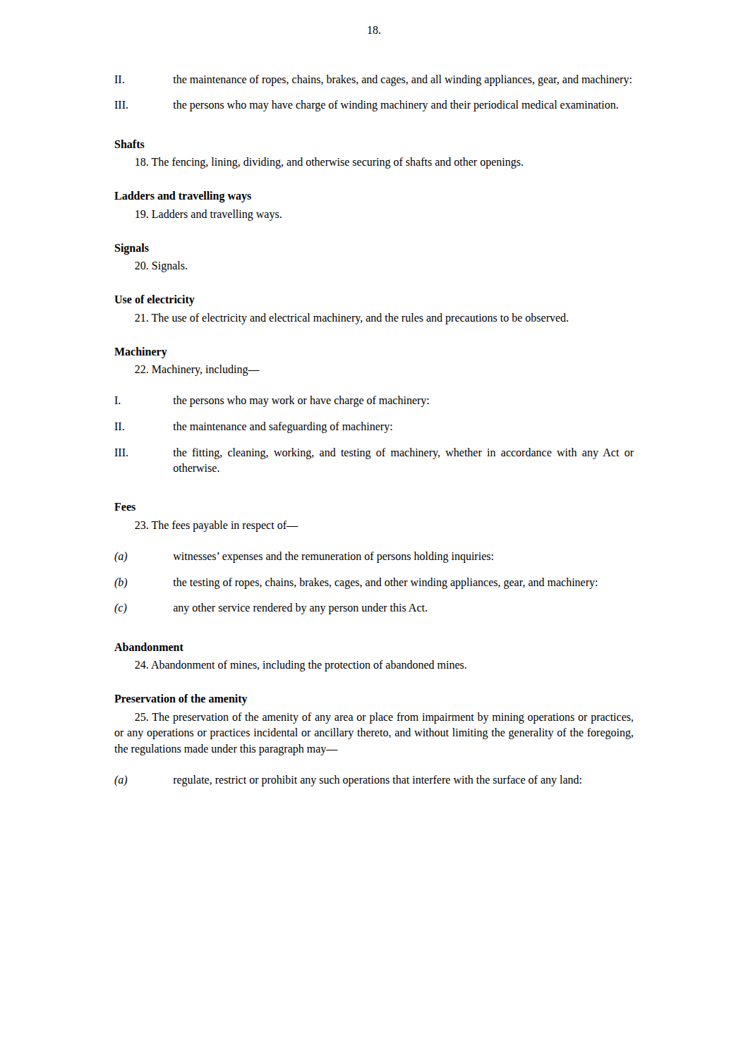18.
| II. | the maintenance of ropes, chains, brakes, and cages, and all winding appliances, gear, and machinery: |
| III. | the persons who may have charge of winding machinery and their periodical medical examination. |
Shafts
18. The fencing, lining, dividing, and otherwise securing of shafts and other openings.
Ladders and travelling ways
19. Ladders and travelling ways.
Signals
20. Signals.
Use of electricity
21. The use of electricity and electrical machinery, and the rules and precautions to be observed.
Machinery
22. Machinery, including—
| I. | the persons who may work or have charge of machinery: |
| II. | the maintenance and safeguarding of machinery: |
| III. | the fitting, cleaning, working, and testing of machinery, whether in accordance with any Act or otherwise. |
Fees
23. The fees payable in respect of—
| (a) | witnesses’ expenses and the remuneration of persons holding inquiries: |
| (b) | the testing of ropes, chains, brakes, cages, and other winding appliances, gear, and machinery: |
| (c) | any other service rendered by any person under this Act. |
Abandonment
24. Abandonment of mines, including the protection of abandoned mines.
Preservation of the amenity
25. The preservation of the amenity of any area or place from impairment by mining operations or practices, or any operations or practices incidental or ancillary thereto, and without limiting the generality of the foregoing, the regulations made under this paragraph may—
| (a) | regulate, restrict or prohibit any such operations that interfere with the surface of any land: |